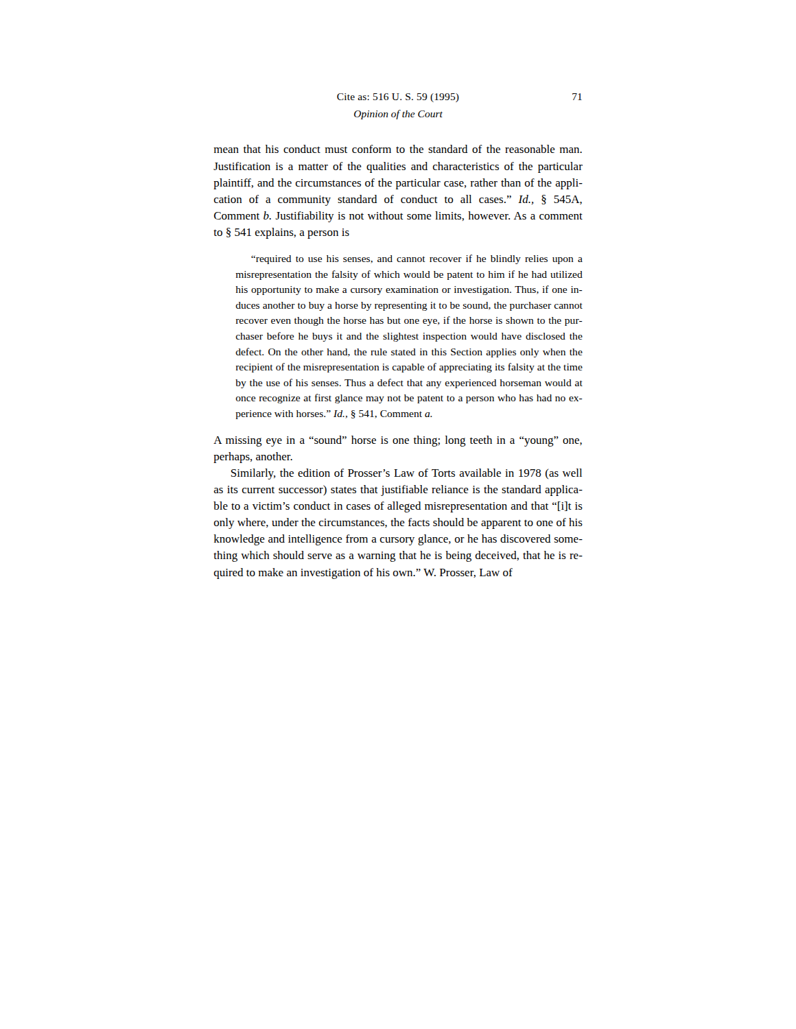Cite as: 516 U. S. 59 (1995) 71
Opinion of the Court
mean that his conduct must conform to the standard of the reasonable man. Justification is a matter of the qualities and characteristics of the particular plaintiff, and the circumstances of the particular case, rather than of the application of a community standard of conduct to all cases.” Id., § 545A, Comment b. Justifiability is not without some limits, however. As a comment to § 541 explains, a person is
“required to use his senses, and cannot recover if he blindly relies upon a misrepresentation the falsity of which would be patent to him if he had utilized his opportunity to make a cursory examination or investigation. Thus, if one induces another to buy a horse by representing it to be sound, the purchaser cannot recover even though the horse has but one eye, if the horse is shown to the purchaser before he buys it and the slightest inspection would have disclosed the defect. On the other hand, the rule stated in this Section applies only when the recipient of the misrepresentation is capable of appreciating its falsity at the time by the use of his senses. Thus a defect that any experienced horseman would at once recognize at first glance may not be patent to a person who has had no experience with horses.” Id., § 541, Comment a.
A missing eye in a “sound” horse is one thing; long teeth in a “young” one, perhaps, another.
Similarly, the edition of Prosser’s Law of Torts available in 1978 (as well as its current successor) states that justifiable reliance is the standard applicable to a victim’s conduct in cases of alleged misrepresentation and that “[i]t is only where, under the circumstances, the facts should be apparent to one of his knowledge and intelligence from a cursory glance, or he has discovered something which should serve as a warning that he is being deceived, that he is required to make an investigation of his own.” W. Prosser, Law of